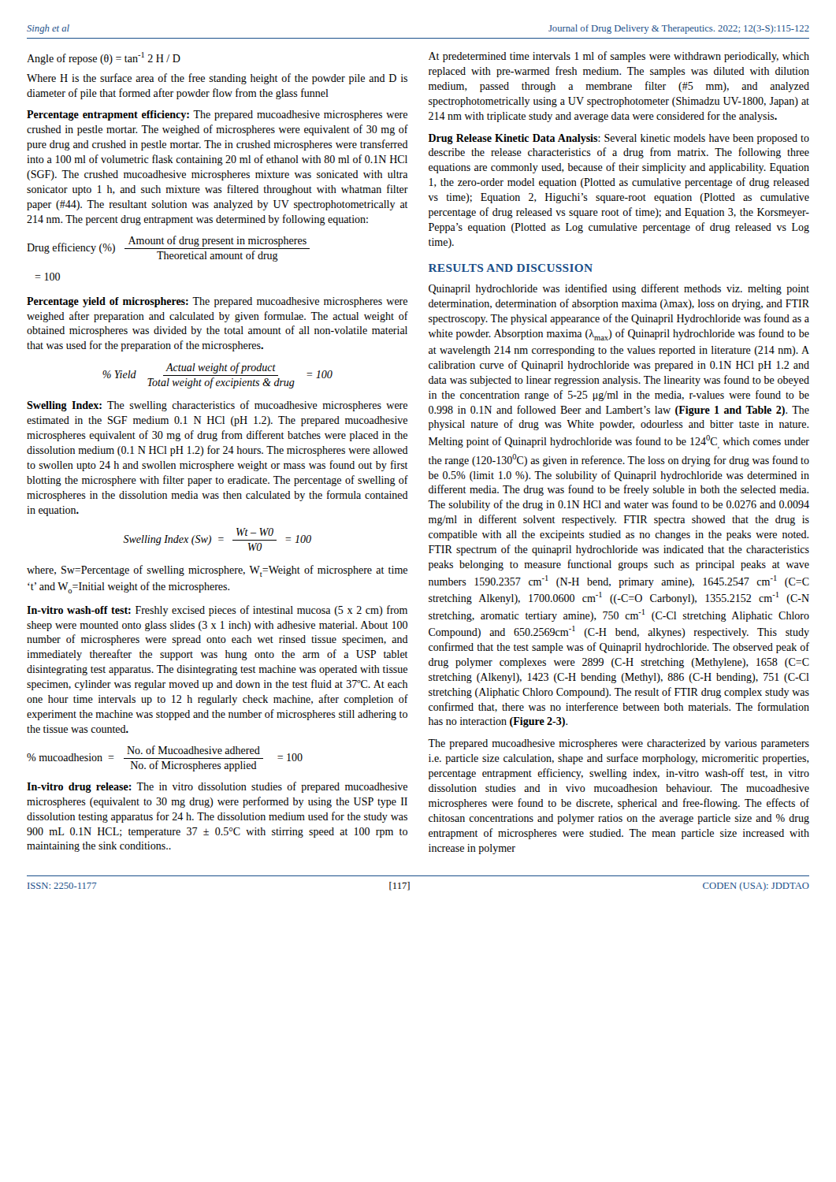Singh et al
Journal of Drug Delivery & Therapeutics. 2022; 12(3-S):115-122
Angle of repose (θ) = tan-1 2 H / D
Where H is the surface area of the free standing height of the powder pile and D is diameter of pile that formed after powder flow from the glass funnel
Percentage entrapment efficiency: The prepared mucoadhesive microspheres were crushed in pestle mortar. The weighed of microspheres were equivalent of 30 mg of pure drug and crushed in pestle mortar. The in crushed microspheres were transferred into a 100 ml of volumetric flask containing 20 ml of ethanol with 80 ml of 0.1N HCl (SGF). The crushed mucoadhesive microspheres mixture was sonicated with ultra sonicator upto 1 h, and such mixture was filtered throughout with whatman filter paper (#44). The resultant solution was analyzed by UV spectrophotometrically at 214 nm. The percent drug entrapment was determined by following equation:
Drug efficiency (%) Amount of drug present in microspheres Theoretical amount of drug
= 100
Percentage yield of microspheres: The prepared mucoadhesive microspheres were weighed after preparation and calculated by given formulae. The actual weight of obtained microspheres was divided by the total amount of all non-volatile material that was used for the preparation of the microspheres.
% Yield Actual weight of product Total weight of excipients & drug = 100
Swelling Index: The swelling characteristics of mucoadhesive microspheres were estimated in the SGF medium 0.1 N HCl (pH 1.2). The prepared mucoadhesive microspheres equivalent of 30 mg of drug from different batches were placed in the dissolution medium (0.1 N HCl pH 1.2) for 24 hours. The microspheres were allowed to swollen upto 24 h and swollen microsphere weight or mass was found out by first blotting the microsphere with filter paper to eradicate. The percentage of swelling of microspheres in the dissolution media was then calculated by the formula contained in equation.
Swelling Index (Sw) = Wt – W0 W0 = 100
where, Sw=Percentage of swelling microsphere, Wt=Weight of microsphere at time ‘t’ and Wo=Initial weight of the microspheres.
In-vitro wash-off test: Freshly excised pieces of intestinal mucosa (5 x 2 cm) from sheep were mounted onto glass slides (3 x 1 inch) with adhesive material. About 100 number of microspheres were spread onto each wet rinsed tissue specimen, and immediately thereafter the support was hung onto the arm of a USP tablet disintegrating test apparatus. The disintegrating test machine was operated with tissue specimen, cylinder was regular moved up and down in the test fluid at 37ºC. At each one hour time intervals up to 12 h regularly check machine, after completion of experiment the machine was stopped and the number of microspheres still adhering to the tissue was counted.
% mucoadhesion = No. of Mucoadhesive adhered No. of Microspheres applied = 100
In-vitro drug release: The in vitro dissolution studies of prepared mucoadhesive microspheres (equivalent to 30 mg drug) were performed by using the USP type II dissolution testing apparatus for 24 h. The dissolution medium used for the study was 900 mL 0.1N HCL; temperature 37 ± 0.5°C with stirring speed at 100 rpm to maintaining the sink conditions..
At predetermined time intervals 1 ml of samples were withdrawn periodically, which replaced with pre-warmed fresh medium. The samples was diluted with dilution medium, passed through a membrane filter (#5 mm), and analyzed spectrophotometrically using a UV spectrophotometer (Shimadzu UV-1800, Japan) at 214 nm with triplicate study and average data were considered for the analysis.
Drug Release Kinetic Data Analysis: Several kinetic models have been proposed to describe the release characteristics of a drug from matrix. The following three equations are commonly used, because of their simplicity and applicability. Equation 1, the zero-order model equation (Plotted as cumulative percentage of drug released vs time); Equation 2, Higuchi’s square-root equation (Plotted as cumulative percentage of drug released vs square root of time); and Equation 3, the Korsmeyer-Peppa’s equation (Plotted as Log cumulative percentage of drug released vs Log time).
RESULTS AND DISCUSSION
Quinapril hydrochloride was identified using different methods viz. melting point determination, determination of absorption maxima (λmax), loss on drying, and FTIR spectroscopy. The physical appearance of the Quinapril Hydrochloride was found as a white powder. Absorption maxima (λmax) of Quinapril hydrochloride was found to be at wavelength 214 nm corresponding to the values reported in literature (214 nm). A calibration curve of Quinapril hydrochloride was prepared in 0.1N HCl pH 1.2 and data was subjected to linear regression analysis. The linearity was found to be obeyed in the concentration range of 5-25 μg/ml in the media, r-values were found to be 0.998 in 0.1N and followed Beer and Lambert’s law (Figure 1 and Table 2). The physical nature of drug was White powder, odourless and bitter taste in nature. Melting point of Quinapril hydrochloride was found to be 1240C, which comes under the range (120-1300C) as given in reference. The loss on drying for drug was found to be 0.5% (limit 1.0 %). The solubility of Quinapril hydrochloride was determined in different media. The drug was found to be freely soluble in both the selected media. The solubility of the drug in 0.1N HCl and water was found to be 0.0276 and 0.0094 mg/ml in different solvent respectively. FTIR spectra showed that the drug is compatible with all the excipeints studied as no changes in the peaks were noted. FTIR spectrum of the quinapril hydrochloride was indicated that the characteristics peaks belonging to measure functional groups such as principal peaks at wave numbers 1590.2357 cm-1 (N-H bend, primary amine), 1645.2547 cm-1 (C=C stretching Alkenyl), 1700.0600 cm-1 ((-C=O Carbonyl), 1355.2152 cm-1 (C-N stretching, aromatic tertiary amine), 750 cm-1 (C-Cl stretching Aliphatic Chloro Compound) and 650.2569cm-1 (C-H bend, alkynes) respectively. This study confirmed that the test sample was of Quinapril hydrochloride. The observed peak of drug polymer complexes were 2899 (C-H stretching (Methylene), 1658 (C=C stretching (Alkenyl), 1423 (C-H bending (Methyl), 886 (C-H bending), 751 (C-Cl stretching (Aliphatic Chloro Compound). The result of FTIR drug complex study was confirmed that, there was no interference between both materials. The formulation has no interaction (Figure 2-3).
The prepared mucoadhesive microspheres were characterized by various parameters i.e. particle size calculation, shape and surface morphology, micromeritic properties, percentage entrapment efficiency, swelling index, in-vitro wash-off test, in vitro dissolution studies and in vivo mucoadhesion behaviour. The mucoadhesive microspheres were found to be discrete, spherical and free-flowing. The effects of chitosan concentrations and polymer ratios on the average particle size and % drug entrapment of microspheres were studied. The mean particle size increased with increase in polymer
ISSN: 2250-1177
[117]
CODEN (USA): JDDTAO